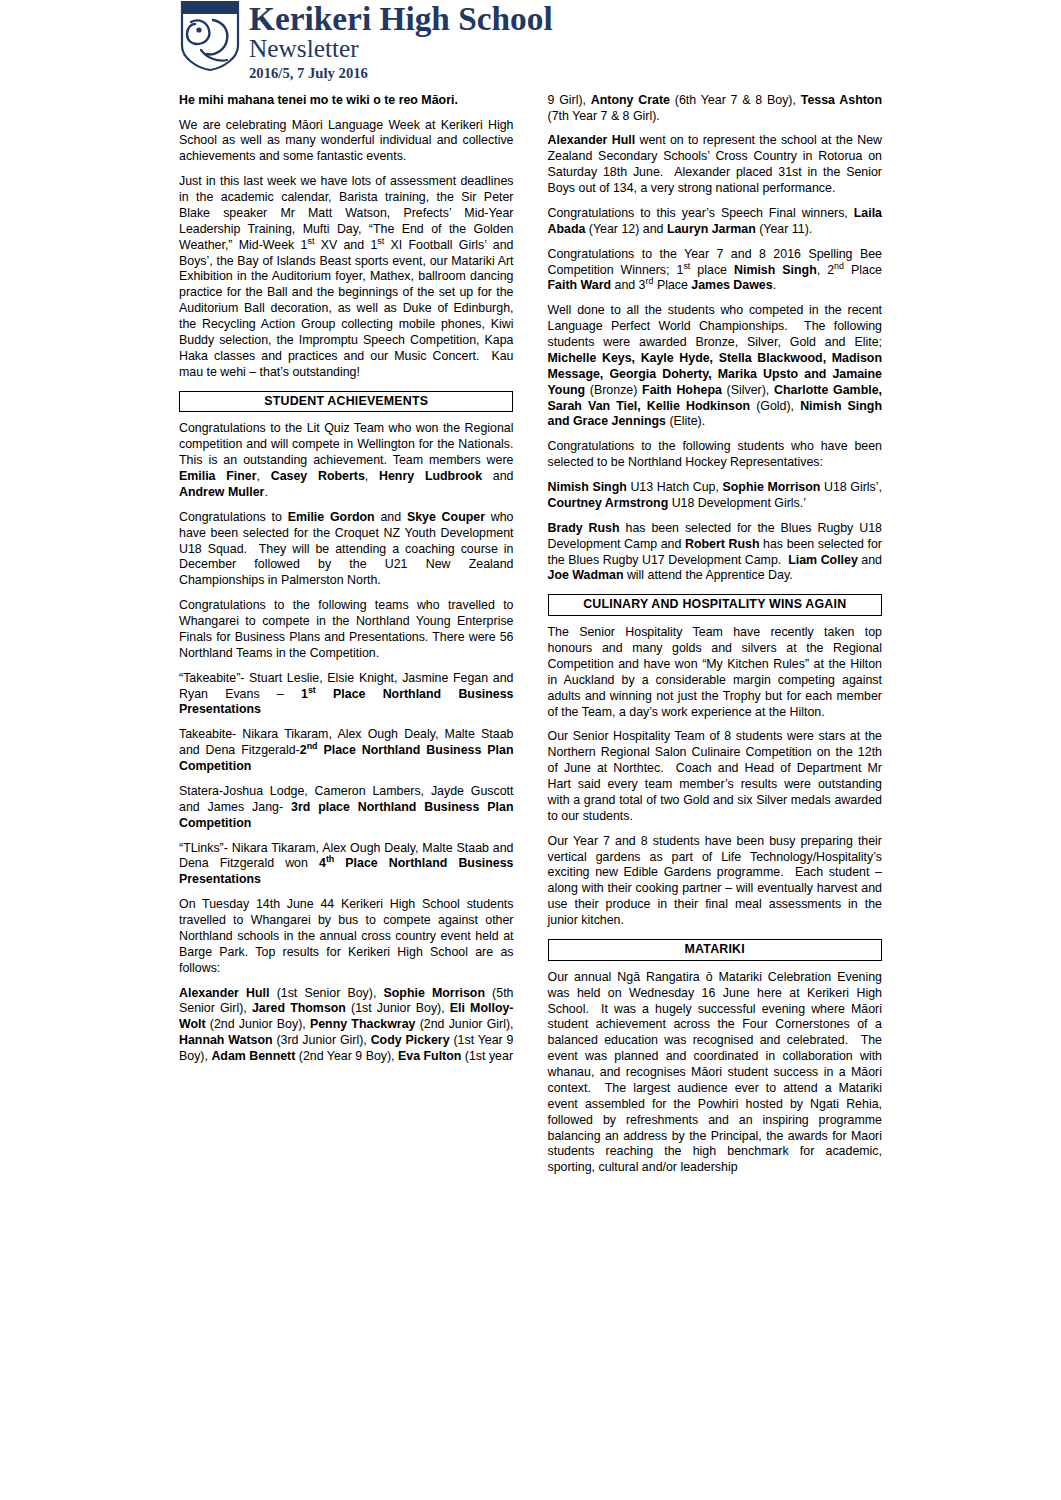Kerikeri High School
Newsletter
2016/5, 7 July 2016
He mihi mahana tenei mo te wiki o te reo Māori.
We are celebrating Māori Language Week at Kerikeri High School as well as many wonderful individual and collective achievements and some fantastic events.
Just in this last week we have lots of assessment deadlines in the academic calendar, Barista training, the Sir Peter Blake speaker Mr Matt Watson, Prefects’ Mid-Year Leadership Training, Mufti Day, “The End of the Golden Weather,” Mid-Week 1st XV and 1st XI Football Girls’ and Boys’, the Bay of Islands Beast sports event, our Matariki Art Exhibition in the Auditorium foyer, Mathex, ballroom dancing practice for the Ball and the beginnings of the set up for the Auditorium Ball decoration, as well as Duke of Edinburgh, the Recycling Action Group collecting mobile phones, Kiwi Buddy selection, the Impromptu Speech Competition, Kapa Haka classes and practices and our Music Concert. Kau mau te wehi – that’s outstanding!
STUDENT ACHIEVEMENTS
Congratulations to the Lit Quiz Team who won the Regional competition and will compete in Wellington for the Nationals. This is an outstanding achievement. Team members were Emilia Finer, Casey Roberts, Henry Ludbrook and Andrew Muller.
Congratulations to Emilie Gordon and Skye Couper who have been selected for the Croquet NZ Youth Development U18 Squad. They will be attending a coaching course in December followed by the U21 New Zealand Championships in Palmerston North.
Congratulations to the following teams who travelled to Whangarei to compete in the Northland Young Enterprise Finals for Business Plans and Presentations. There were 56 Northland Teams in the Competition.
“Takeabite”- Stuart Leslie, Elsie Knight, Jasmine Fegan and Ryan Evans – 1st Place Northland Business Presentations
Takeabite- Nikara Tikaram, Alex Ough Dealy, Malte Staab and Dena Fitzgerald-2nd Place Northland Business Plan Competition
Statera-Joshua Lodge, Cameron Lambers, Jayde Guscott and James Jang- 3rd place Northland Business Plan Competition
“TLinks”- Nikara Tikaram, Alex Ough Dealy, Malte Staab and Dena Fitzgerald won 4th Place Northland Business Presentations
On Tuesday 14th June 44 Kerikeri High School students travelled to Whangarei by bus to compete against other Northland schools in the annual cross country event held at Barge Park. Top results for Kerikeri High School are as follows:
Alexander Hull (1st Senior Boy), Sophie Morrison (5th Senior Girl), Jared Thomson (1st Junior Boy), Eli Molloy-Wolt (2nd Junior Boy), Penny Thackwray (2nd Junior Girl), Hannah Watson (3rd Junior Girl), Cody Pickery (1st Year 9 Boy), Adam Bennett (2nd Year 9 Boy), Eva Fulton (1st year
9 Girl), Antony Crate (6th Year 7 & 8 Boy), Tessa Ashton (7th Year 7 & 8 Girl).
Alexander Hull went on to represent the school at the New Zealand Secondary Schools’ Cross Country in Rotorua on Saturday 18th June. Alexander placed 31st in the Senior Boys out of 134, a very strong national performance.
Congratulations to this year’s Speech Final winners, Laila Abada (Year 12) and Lauryn Jarman (Year 11).
Congratulations to the Year 7 and 8 2016 Spelling Bee Competition Winners; 1st place Nimish Singh, 2nd Place Faith Ward and 3rd Place James Dawes.
Well done to all the students who competed in the recent Language Perfect World Championships. The following students were awarded Bronze, Silver, Gold and Elite; Michelle Keys, Kayle Hyde, Stella Blackwood, Madison Message, Georgia Doherty, Marika Upsto and Jamaine Young (Bronze) Faith Hohepa (Silver), Charlotte Gamble, Sarah Van Tiel, Kellie Hodkinson (Gold), Nimish Singh and Grace Jennings (Elite).
Congratulations to the following students who have been selected to be Northland Hockey Representatives:
Nimish Singh U13 Hatch Cup, Sophie Morrison U18 Girls’, Courtney Armstrong U18 Development Girls.’
Brady Rush has been selected for the Blues Rugby U18 Development Camp and Robert Rush has been selected for the Blues Rugby U17 Development Camp. Liam Colley and Joe Wadman will attend the Apprentice Day.
CULINARY AND HOSPITALITY WINS AGAIN
The Senior Hospitality Team have recently taken top honours and many golds and silvers at the Regional Competition and have won “My Kitchen Rules” at the Hilton in Auckland by a considerable margin competing against adults and winning not just the Trophy but for each member of the Team, a day’s work experience at the Hilton.
Our Senior Hospitality Team of 8 students were stars at the Northern Regional Salon Culinaire Competition on the 12th of June at Northtec. Coach and Head of Department Mr Hart said every team member’s results were outstanding with a grand total of two Gold and six Silver medals awarded to our students.
Our Year 7 and 8 students have been busy preparing their vertical gardens as part of Life Technology/Hospitality’s exciting new Edible Gardens programme. Each student – along with their cooking partner – will eventually harvest and use their produce in their final meal assessments in the junior kitchen.
MATARIKI
Our annual Ngā Rangatira ō Matariki Celebration Evening was held on Wednesday 16 June here at Kerikeri High School. It was a hugely successful evening where Māori student achievement across the Four Cornerstones of a balanced education was recognised and celebrated. The event was planned and coordinated in collaboration with whanau, and recognises Māori student success in a Māori context. The largest audience ever to attend a Matariki event assembled for the Powhiri hosted by Ngati Rehia, followed by refreshments and an inspiring programme balancing an address by the Principal, the awards for Maori students reaching the high benchmark for academic, sporting, cultural and/or leadership